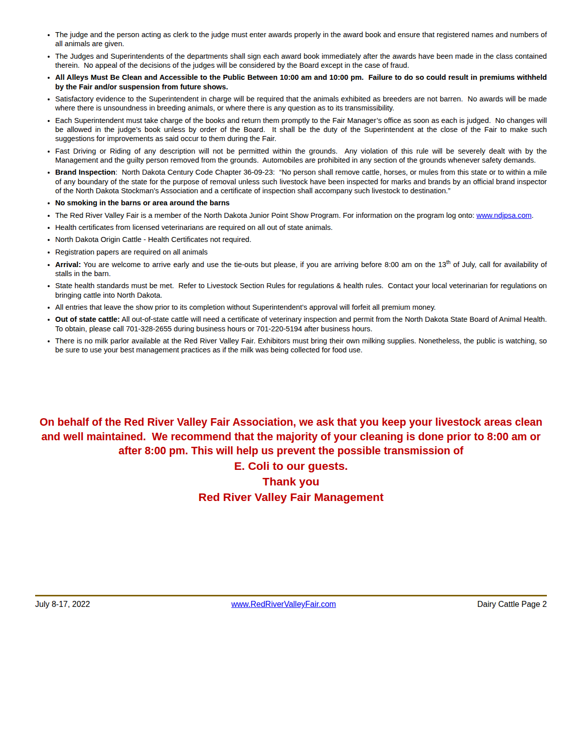The judge and the person acting as clerk to the judge must enter awards properly in the award book and ensure that registered names and numbers of all animals are given.
The Judges and Superintendents of the departments shall sign each award book immediately after the awards have been made in the class contained therein. No appeal of the decisions of the judges will be considered by the Board except in the case of fraud.
All Alleys Must Be Clean and Accessible to the Public Between 10:00 am and 10:00 pm. Failure to do so could result in premiums withheld by the Fair and/or suspension from future shows.
Satisfactory evidence to the Superintendent in charge will be required that the animals exhibited as breeders are not barren. No awards will be made where there is unsoundness in breeding animals, or where there is any question as to its transmissibility.
Each Superintendent must take charge of the books and return them promptly to the Fair Manager’s office as soon as each is judged. No changes will be allowed in the judge’s book unless by order of the Board. It shall be the duty of the Superintendent at the close of the Fair to make such suggestions for improvements as said occur to them during the Fair.
Fast Driving or Riding of any description will not be permitted within the grounds. Any violation of this rule will be severely dealt with by the Management and the guilty person removed from the grounds. Automobiles are prohibited in any section of the grounds whenever safety demands.
Brand Inspection: North Dakota Century Code Chapter 36-09-23: “No person shall remove cattle, horses, or mules from this state or to within a mile of any boundary of the state for the purpose of removal unless such livestock have been inspected for marks and brands by an official brand inspector of the North Dakota Stockman’s Association and a certificate of inspection shall accompany such livestock to destination.”
No smoking in the barns or area around the barns
The Red River Valley Fair is a member of the North Dakota Junior Point Show Program. For information on the program log onto: www.ndjpsa.com.
Health certificates from licensed veterinarians are required on all out of state animals.
North Dakota Origin Cattle - Health Certificates not required.
Registration papers are required on all animals
Arrival: You are welcome to arrive early and use the tie-outs but please, if you are arriving before 8:00 am on the 13th of July, call for availability of stalls in the barn.
State health standards must be met. Refer to Livestock Section Rules for regulations & health rules. Contact your local veterinarian for regulations on bringing cattle into North Dakota.
All entries that leave the show prior to its completion without Superintendent’s approval will forfeit all premium money.
Out of state cattle: All out-of-state cattle will need a certificate of veterinary inspection and permit from the North Dakota State Board of Animal Health. To obtain, please call 701-328-2655 during business hours or 701-220-5194 after business hours.
There is no milk parlor available at the Red River Valley Fair. Exhibitors must bring their own milking supplies. Nonetheless, the public is watching, so be sure to use your best management practices as if the milk was being collected for food use.
On behalf of the Red River Valley Fair Association, we ask that you keep your livestock areas clean and well maintained. We recommend that the majority of your cleaning is done prior to 8:00 am or after 8:00 pm. This will help us prevent the possible transmission of
E. Coli to our guests.
Thank you
Red River Valley Fair Management
July 8-17, 2022
www.RedRiverValleyFair.com
Dairy Cattle Page 2